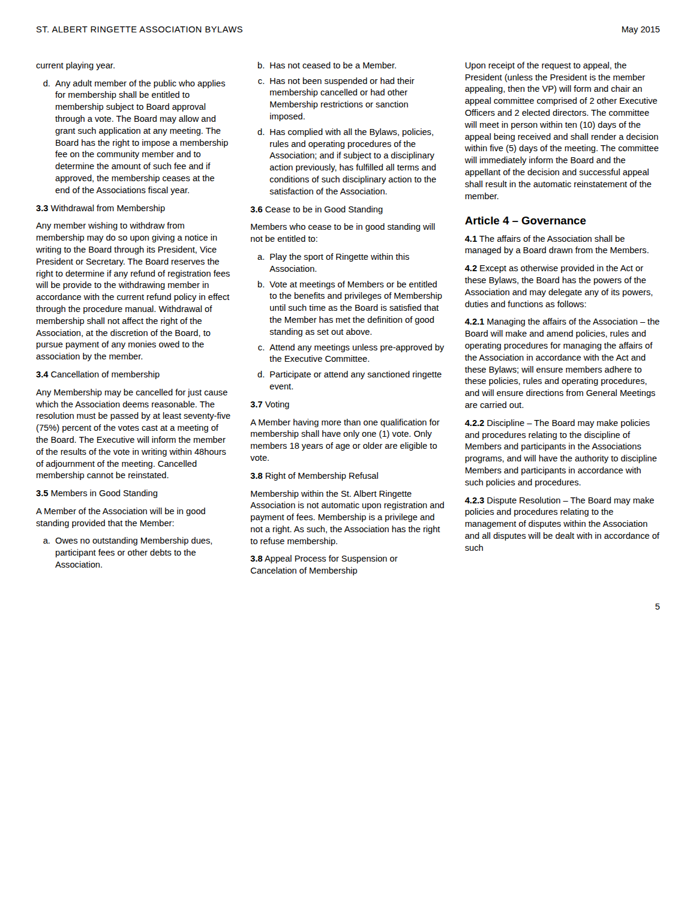ST. ALBERT RINGETTE ASSOCIATION BYLAWS May 2015
current playing year.
Any adult member of the public who applies for membership shall be entitled to membership subject to Board approval through a vote. The Board may allow and grant such application at any meeting. The Board has the right to impose a membership fee on the community member and to determine the amount of such fee and if approved, the membership ceases at the end of the Associations fiscal year.
3.3 Withdrawal from Membership
Any member wishing to withdraw from membership may do so upon giving a notice in writing to the Board through its President, Vice President or Secretary. The Board reserves the right to determine if any refund of registration fees will be provide to the withdrawing member in accordance with the current refund policy in effect through the procedure manual. Withdrawal of membership shall not affect the right of the Association, at the discretion of the Board, to pursue payment of any monies owed to the association by the member.
3.4 Cancellation of membership
Any Membership may be cancelled for just cause which the Association deems reasonable. The resolution must be passed by at least seventy-five (75%) percent of the votes cast at a meeting of the Board. The Executive will inform the member of the results of the vote in writing within 48hours of adjournment of the meeting. Cancelled membership cannot be reinstated.
3.5 Members in Good Standing
A Member of the Association will be in good standing provided that the Member:
Owes no outstanding Membership dues, participant fees or other debts to the Association.
Has not ceased to be a Member.
Has not been suspended or had their membership cancelled or had other Membership restrictions or sanction imposed.
Has complied with all the Bylaws, policies, rules and operating procedures of the Association; and if subject to a disciplinary action previously, has fulfilled all terms and conditions of such disciplinary action to the satisfaction of the Association.
3.6 Cease to be in Good Standing
Members who cease to be in good standing will not be entitled to:
Play the sport of Ringette within this Association.
Vote at meetings of Members or be entitled to the benefits and privileges of Membership until such time as the Board is satisfied that the Member has met the definition of good standing as set out above.
Attend any meetings unless pre-approved by the Executive Committee.
Participate or attend any sanctioned ringette event.
3.7 Voting
A Member having more than one qualification for membership shall have only one (1) vote. Only members 18 years of age or older are eligible to vote.
3.8 Right of Membership Refusal
Membership within the St. Albert Ringette Association is not automatic upon registration and payment of fees. Membership is a privilege and not a right. As such, the Association has the right to refuse membership.
3.8 Appeal Process for Suspension or Cancelation of Membership
Upon receipt of the request to appeal, the President (unless the President is the member appealing, then the VP) will form and chair an appeal committee comprised of 2 other Executive Officers and 2 elected directors. The committee will meet in person within ten (10) days of the appeal being received and shall render a decision within five (5) days of the meeting. The committee will immediately inform the Board and the appellant of the decision and successful appeal shall result in the automatic reinstatement of the member.
Article 4 – Governance
4.1 The affairs of the Association shall be managed by a Board drawn from the Members.
4.2 Except as otherwise provided in the Act or these Bylaws, the Board has the powers of the Association and may delegate any of its powers, duties and functions as follows:
4.2.1 Managing the affairs of the Association – the Board will make and amend policies, rules and operating procedures for managing the affairs of the Association in accordance with the Act and these Bylaws; will ensure members adhere to these policies, rules and operating procedures, and will ensure directions from General Meetings are carried out.
4.2.2 Discipline – The Board may make policies and procedures relating to the discipline of Members and participants in the Associations programs, and will have the authority to discipline Members and participants in accordance with such policies and procedures.
4.2.3 Dispute Resolution – The Board may make policies and procedures relating to the management of disputes within the Association and all disputes will be dealt with in accordance of such
5